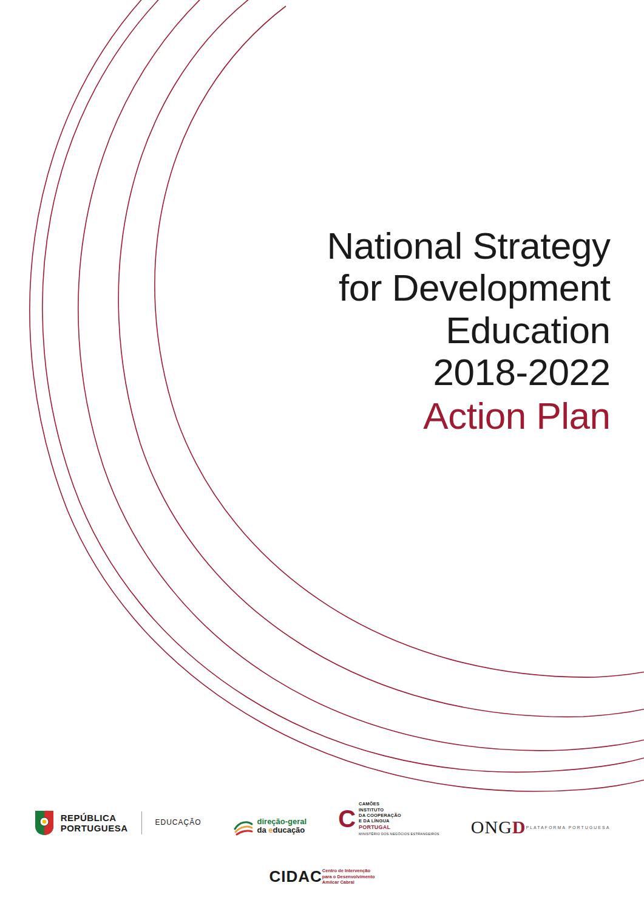National Strategy for Development Education 2018-2022 Action Plan
REPÚBLICA
PORTUGUESA
EDUCAÇÃO
direção-geral
da educação
C
CAMÕES
INSTITUTO
DA COOPERAÇÃO
E DA LÍNGUA
PORTUGAL MINISTÉRIO DOS NEGÓCIOS ESTRANGEIROS
ONGD
PLATAFORMA PORTUGUESA
CIDAC
Centro de Intervenção
para o Desenvolvimento
Amílcar Cabral